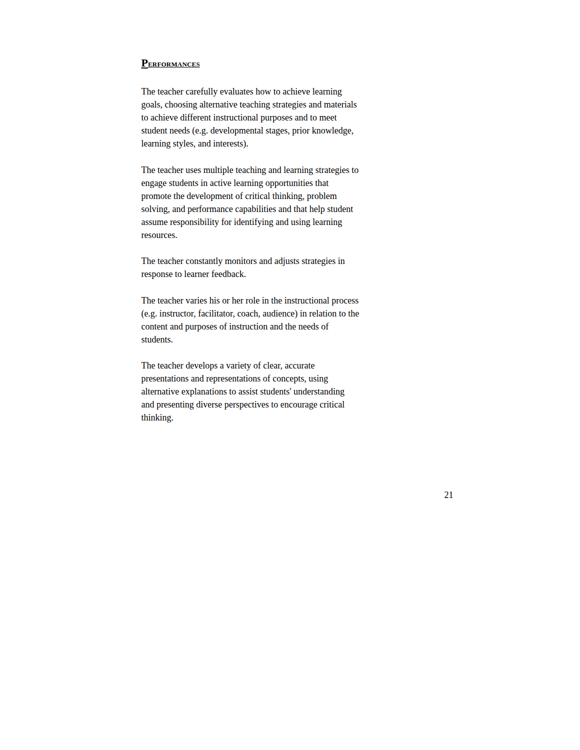Performances
The teacher carefully evaluates how to achieve learning goals, choosing alternative teaching strategies and materials to achieve different instructional purposes and to meet student needs (e.g. developmental stages, prior knowledge, learning styles, and interests).
The teacher uses multiple teaching and learning strategies to engage students in active learning opportunities that promote the development of critical thinking, problem solving, and performance capabilities and that help student assume responsibility for identifying and using learning resources.
The teacher constantly monitors and adjusts strategies in response to learner feedback.
The teacher varies his or her role in the instructional process (e.g. instructor, facilitator, coach, audience) in relation to the content and purposes of instruction and the needs of students.
The teacher develops a variety of clear, accurate presentations and representations of concepts, using alternative explanations to assist students' understanding and presenting diverse perspectives to encourage critical thinking.
21